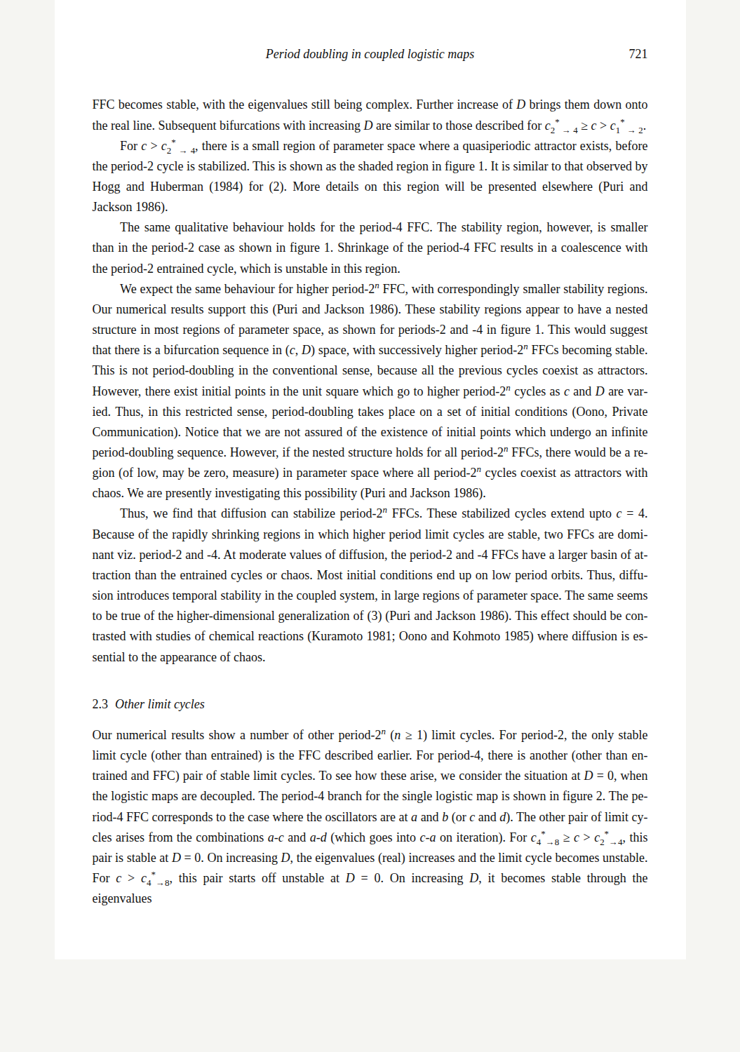Period doubling in coupled logistic maps 721
FFC becomes stable, with the eigenvalues still being complex. Further increase of D brings them down onto the real line. Subsequent bifurcations with increasing D are similar to those described for c2* → 4 ≥ c > c1* → 2.
For c > c2* → 4, there is a small region of parameter space where a quasiperiodic attractor exists, before the period-2 cycle is stabilized. This is shown as the shaded region in figure 1. It is similar to that observed by Hogg and Huberman (1984) for (2). More details on this region will be presented elsewhere (Puri and Jackson 1986).
The same qualitative behaviour holds for the period-4 FFC. The stability region, however, is smaller than in the period-2 case as shown in figure 1. Shrinkage of the period-4 FFC results in a coalescence with the period-2 entrained cycle, which is unstable in this region.
We expect the same behaviour for higher period-2n FFC, with correspondingly smaller stability regions. Our numerical results support this (Puri and Jackson 1986). These stability regions appear to have a nested structure in most regions of parameter space, as shown for periods-2 and -4 in figure 1. This would suggest that there is a bifurcation sequence in (c, D) space, with successively higher period-2n FFCs becoming stable. This is not period-doubling in the conventional sense, because all the previous cycles coexist as attractors. However, there exist initial points in the unit square which go to higher period-2n cycles as c and D are varied. Thus, in this restricted sense, period-doubling takes place on a set of initial conditions (Oono, Private Communication). Notice that we are not assured of the existence of initial points which undergo an infinite period-doubling sequence. However, if the nested structure holds for all period-2n FFCs, there would be a region (of low, may be zero, measure) in parameter space where all period-2n cycles coexist as attractors with chaos. We are presently investigating this possibility (Puri and Jackson 1986).
Thus, we find that diffusion can stabilize period-2n FFCs. These stabilized cycles extend upto c = 4. Because of the rapidly shrinking regions in which higher period limit cycles are stable, two FFCs are dominant viz. period-2 and -4. At moderate values of diffusion, the period-2 and -4 FFCs have a larger basin of attraction than the entrained cycles or chaos. Most initial conditions end up on low period orbits. Thus, diffusion introduces temporal stability in the coupled system, in large regions of parameter space. The same seems to be true of the higher-dimensional generalization of (3) (Puri and Jackson 1986). This effect should be contrasted with studies of chemical reactions (Kuramoto 1981; Oono and Kohmoto 1985) where diffusion is essential to the appearance of chaos.
2.3 Other limit cycles
Our numerical results show a number of other period-2n (n ≥ 1) limit cycles. For period-2, the only stable limit cycle (other than entrained) is the FFC described earlier. For period-4, there is another (other than entrained and FFC) pair of stable limit cycles. To see how these arise, we consider the situation at D = 0, when the logistic maps are decoupled. The period-4 branch for the single logistic map is shown in figure 2. The period-4 FFC corresponds to the case where the oscillators are at a and b (or c and d). The other pair of limit cycles arises from the combinations a-c and a-d (which goes into c-a on iteration). For c4*→8 ≥ c > c2*→4, this pair is stable at D = 0. On increasing D, the eigenvalues (real) increases and the limit cycle becomes unstable. For c > c4*→8, this pair starts off unstable at D = 0. On increasing D, it becomes stable through the eigenvalues